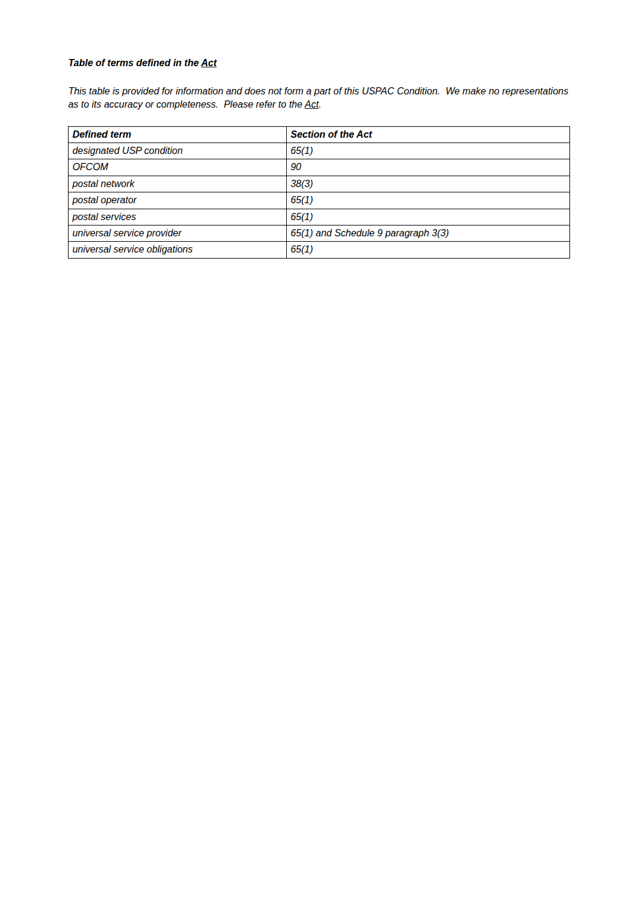Table of terms defined in the Act
This table is provided for information and does not form a part of this USPAC Condition. We make no representations as to its accuracy or completeness. Please refer to the Act.
| Defined term | Section of the Act |
| --- | --- |
| designated USP condition | 65(1) |
| OFCOM | 90 |
| postal network | 38(3) |
| postal operator | 65(1) |
| postal services | 65(1) |
| universal service provider | 65(1) and Schedule 9 paragraph 3(3) |
| universal service obligations | 65(1) |